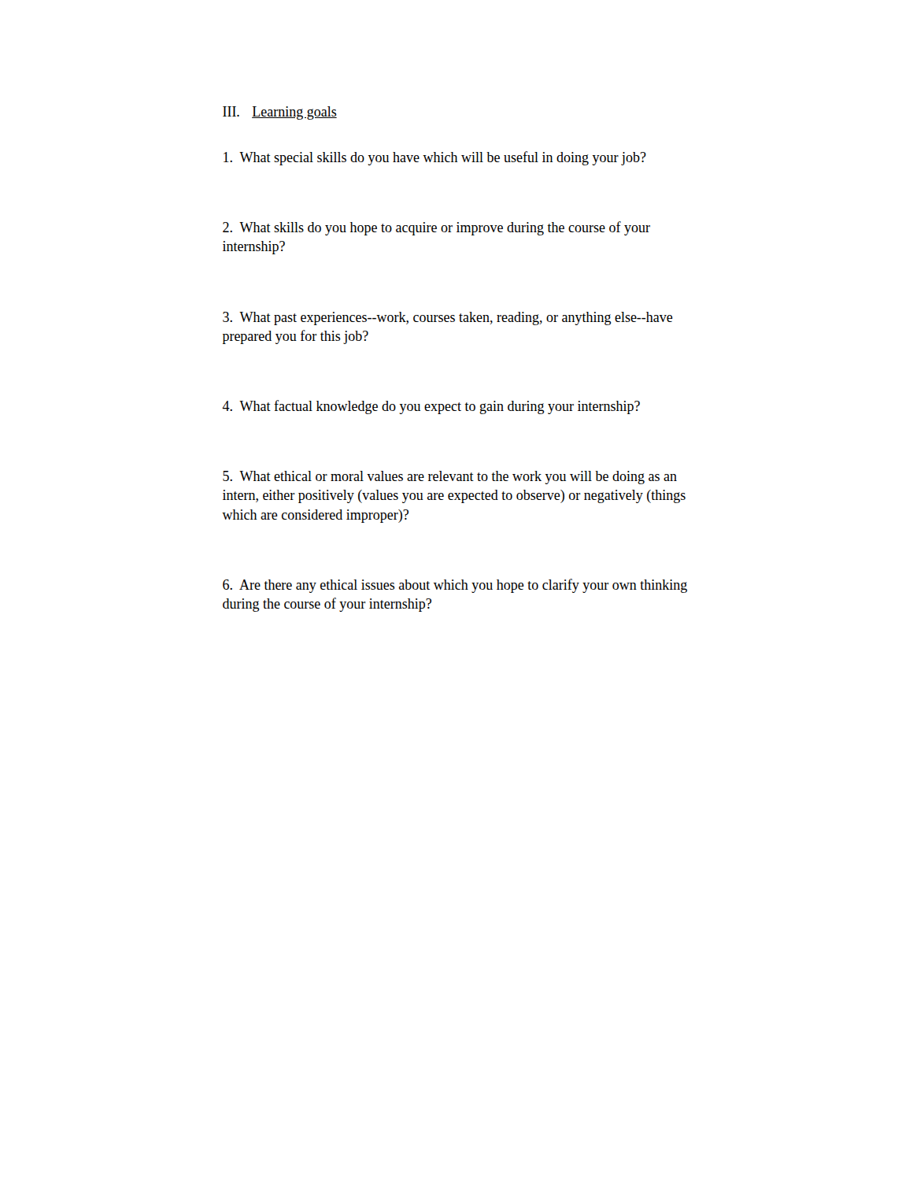III. Learning goals
1. What special skills do you have which will be useful in doing your job?
2. What skills do you hope to acquire or improve during the course of your internship?
3. What past experiences--work, courses taken, reading, or anything else--have prepared you for this job?
4. What factual knowledge do you expect to gain during your internship?
5. What ethical or moral values are relevant to the work you will be doing as an intern, either positively (values you are expected to observe) or negatively (things which are considered improper)?
6. Are there any ethical issues about which you hope to clarify your own thinking during the course of your internship?